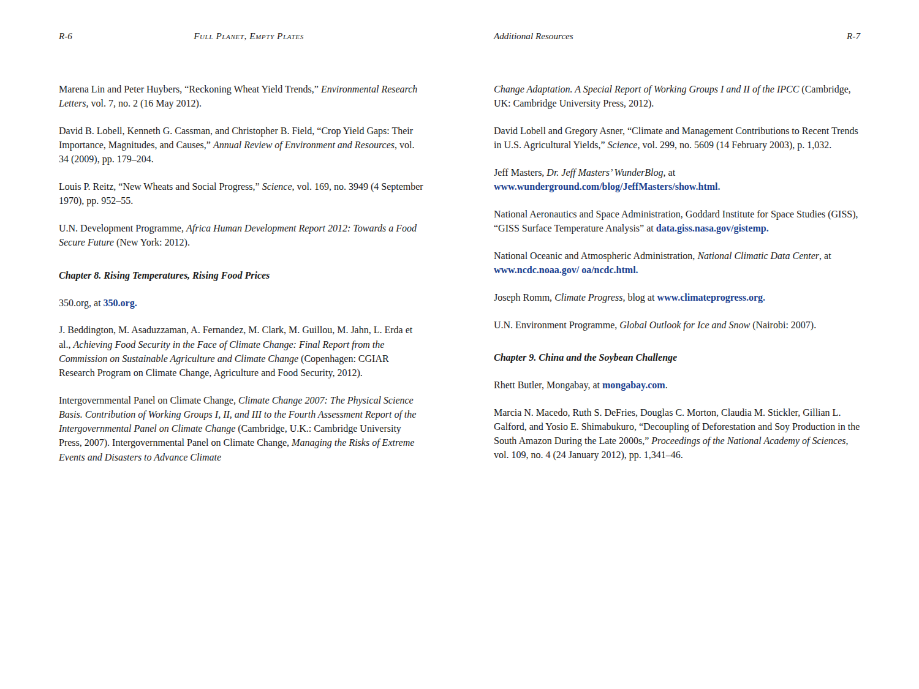R-6 Full Planet, Empty Plates
Marena Lin and Peter Huybers, “Reckoning Wheat Yield Trends,” Environmental Research Letters, vol. 7, no. 2 (16 May 2012).
David B. Lobell, Kenneth G. Cassman, and Christopher B. Field, “Crop Yield Gaps: Their Importance, Magnitudes, and Causes,” Annual Review of Environment and Resources, vol. 34 (2009), pp. 179–204.
Louis P. Reitz, “New Wheats and Social Progress,” Science, vol. 169, no. 3949 (4 September 1970), pp. 952–55.
U.N. Development Programme, Africa Human Development Report 2012: Towards a Food Secure Future (New York: 2012).
Chapter 8. Rising Temperatures, Rising Food Prices
350.org, at 350.org.
J. Beddington, M. Asaduzzaman, A. Fernandez, M. Clark, M. Guillou, M. Jahn, L. Erda et al., Achieving Food Security in the Face of Climate Change: Final Report from the Commission on Sustainable Agriculture and Climate Change (Copenhagen: CGIAR Research Program on Climate Change, Agriculture and Food Security, 2012).
Intergovernmental Panel on Climate Change, Climate Change 2007: The Physical Science Basis. Contribution of Working Groups I, II, and III to the Fourth Assessment Report of the Intergovernmental Panel on Climate Change (Cambridge, U.K.: Cambridge University Press, 2007). Intergovernmental Panel on Climate Change, Managing the Risks of Extreme Events and Disasters to Advance Climate
Additional Resources R-7
Change Adaptation. A Special Report of Working Groups I and II of the IPCC (Cambridge, UK: Cambridge University Press, 2012).
David Lobell and Gregory Asner, “Climate and Management Contributions to Recent Trends in U.S. Agricultural Yields,” Science, vol. 299, no. 5609 (14 February 2003), p. 1,032.
Jeff Masters, Dr. Jeff Masters’ WunderBlog, at www.wunderground.com/blog/JeffMasters/show.html.
National Aeronautics and Space Administration, Goddard Institute for Space Studies (GISS), “GISS Surface Temperature Analysis” at data.giss.nasa.gov/gistemp.
National Oceanic and Atmospheric Administration, National Climatic Data Center, at www.ncdc.noaa.gov/ oa/ncdc.html.
Joseph Romm, Climate Progress, blog at www.climateprogress.org.
U.N. Environment Programme, Global Outlook for Ice and Snow (Nairobi: 2007).
Chapter 9. China and the Soybean Challenge
Rhett Butler, Mongabay, at mongabay.com.
Marcia N. Macedo, Ruth S. DeFries, Douglas C. Morton, Claudia M. Stickler, Gillian L. Galford, and Yosio E. Shimabukuro, “Decoupling of Deforestation and Soy Production in the South Amazon During the Late 2000s,” Proceedings of the National Academy of Sciences, vol. 109, no. 4 (24 January 2012), pp. 1,341–46.